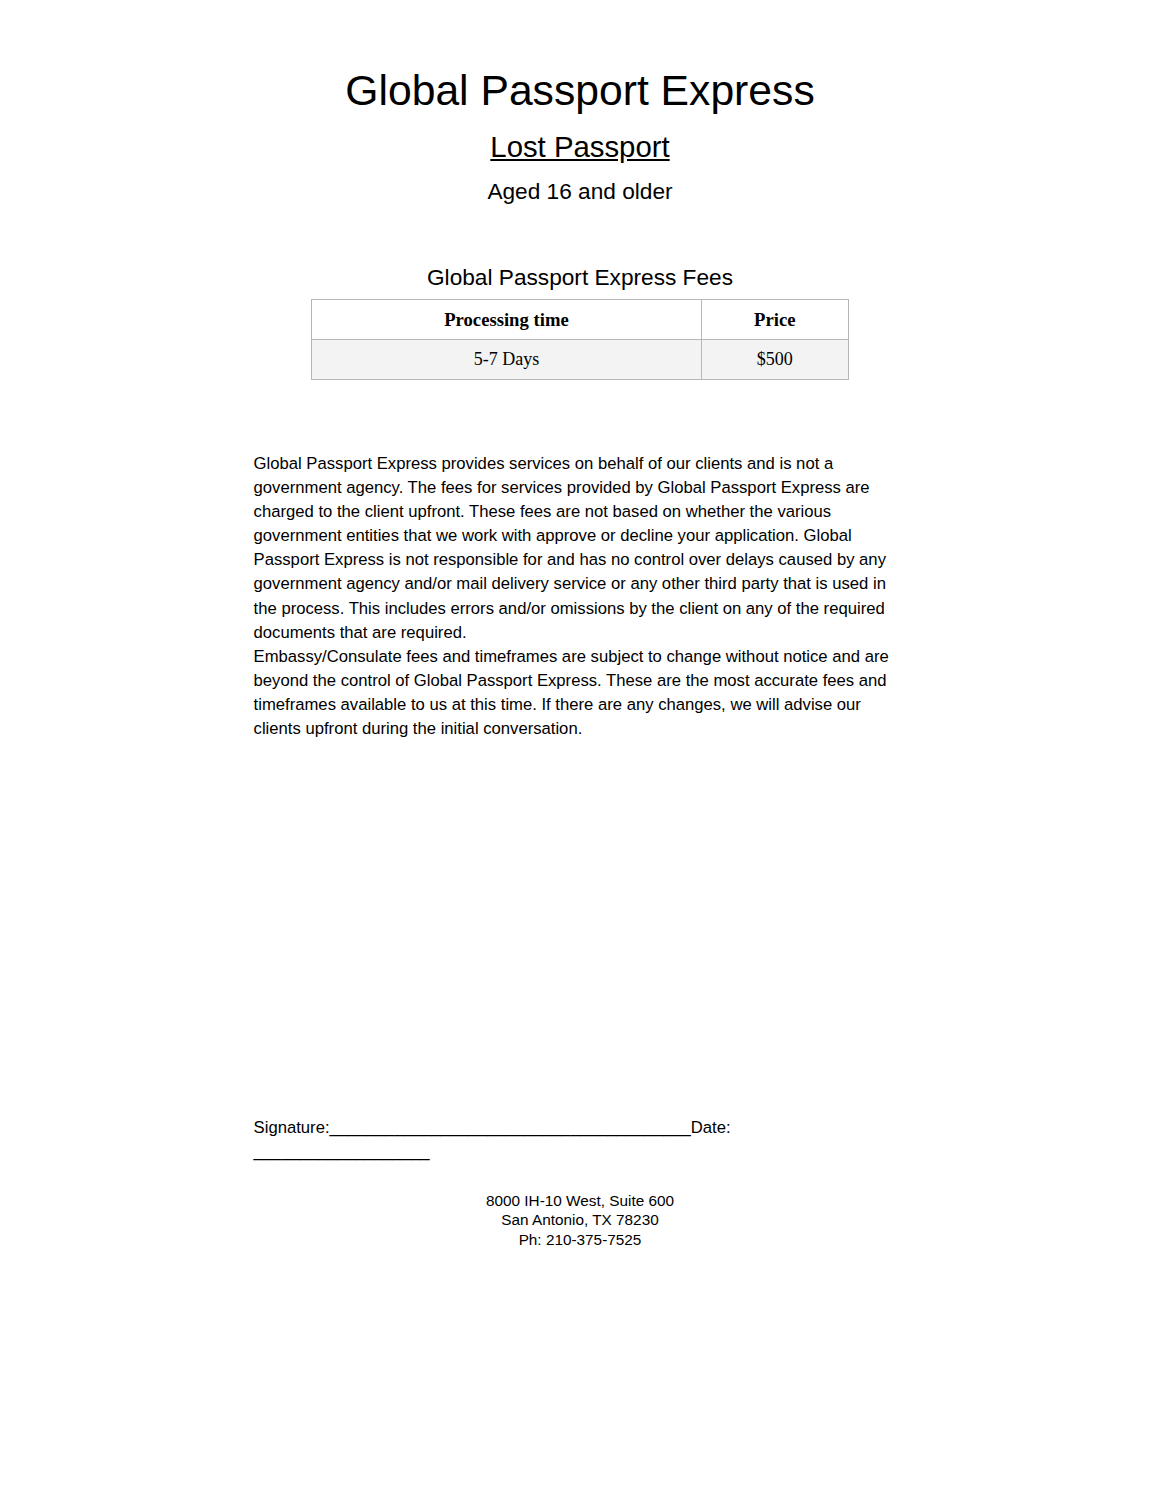Global Passport Express
Lost Passport
Aged 16 and older
Global Passport Express Fees
| Processing time | Price |
| --- | --- |
| 5-7 Days | $500 |
Global Passport Express provides services on behalf of our clients and is not a government agency. The fees for services provided by Global Passport Express are charged to the client upfront. These fees are not based on whether the various government entities that we work with approve or decline your application. Global Passport Express is not responsible for and has no control over delays caused by any government agency and/or mail delivery service or any other third party that is used in the process. This includes errors and/or omissions by the client on any of the required documents that are required.
Embassy/Consulate fees and timeframes are subject to change without notice and are beyond the control of Global Passport Express. These are the most accurate fees and timeframes available to us at this time. If there are any changes, we will advise our clients upfront during the initial conversation.
Signature:_______________________________________Date: ___________________
8000 IH-10 West, Suite 600
San Antonio, TX 78230
Ph: 210-375-7525